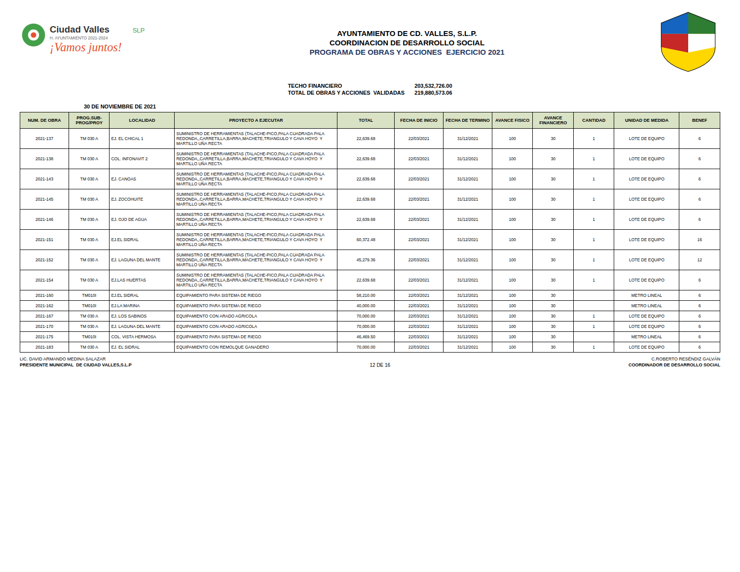AYUNTAMIENTO DE CD. VALLES, S.L.P.
COORDINACION DE DESARROLLO SOCIAL
PROGRAMA DE OBRAS Y ACCIONES EJERCICIO 2021
| TECHO FINANCIERO | 203,532,726.00 |
| TOTAL DE OBRAS Y ACCIONES VALIDADAS | 219,880,573.06 |
30 DE NOVIEMBRE DE 2021
| NUM. DE OBRA | PROG.SUB-PROG/PROY | LOCALIDAD | PROYECTO A EJECUTAR | TOTAL | FECHA DE INICIO | FECHA DE TERMINO | AVANCE FISICO | AVANCE FINANCIERO | CANTIDAD | UNIDAD DE MEDIDA | BENEF |
| --- | --- | --- | --- | --- | --- | --- | --- | --- | --- | --- | --- |
| 2021-137 | TM 030 A | EJ. EL CHICAL 1 | SUMINISTRO DE HERRAMIENTAS (TALACHE-PICO,PALA CUADRADA PALA REDONDA,,CARRETILLA,BARRA,MACHETE,TRIANGULO Y CAVA HOYO Y MARTILLO UÑA RECTA | 22,639.68 | 22/03/2021 | 31/12/2021 | 100 | 30 | 1 | LOTE DE EQUIPO | 6 |
| 2021-138 | TM 030 A | COL. INFONAVIT 2 | SUMINISTRO DE HERRAMIENTAS (TALACHE-PICO,PALA CUADRADA PALA REDONDA,,CARRETILLA,BARRA,MACHETE,TRIANGULO Y CAVA HOYO Y MARTILLO UÑA RECTA | 22,639.68 | 22/03/2021 | 31/12/2021 | 100 | 30 | 1 | LOTE DE EQUIPO | 6 |
| 2021-143 | TM 030 A | EJ. CANOAS | SUMINISTRO DE HERRAMIENTAS (TALACHE-PICO,PALA CUADRADA PALA REDONDA,,CARRETILLA,BARRA,MACHETE,TRIANGULO Y CAVA HOYO Y MARTILLO UÑA RECTA | 22,639.68 | 22/03/2021 | 31/12/2021 | 100 | 30 | 1 | LOTE DE EQUIPO | 6 |
| 2021-145 | TM 030 A | EJ. ZOCOHUITE | SUMINISTRO DE HERRAMIENTAS (TALACHE-PICO,PALA CUADRADA PALA REDONDA,,CARRETILLA,BARRA,MACHETE,TRIANGULO Y CAVA HOYO Y MARTILLO UÑA RECTA | 22,639.68 | 22/03/2021 | 31/12/2021 | 100 | 30 | 1 | LOTE DE EQUIPO | 6 |
| 2021-146 | TM 030 A | EJ. OJO DE AGUA | SUMINISTRO DE HERRAMIENTAS (TALACHE-PICO,PALA CUADRADA PALA REDONDA,,CARRETILLA,BARRA,MACHETE,TRIANGULO Y CAVA HOYO Y MARTILLO UÑA RECTA | 22,639.68 | 22/03/2021 | 31/12/2021 | 100 | 30 | 1 | LOTE DE EQUIPO | 6 |
| 2021-151 | TM 030 A | EJ.EL SIDRAL | SUMINISTRO DE HERRAMIENTAS (TALACHE-PICO,PALA CUADRADA PALA REDONDA,,CARRETILLA,BARRA,MACHETE,TRIANGULO Y CAVA HOYO Y MARTILLO UÑA RECTA | 60,372.48 | 22/03/2021 | 31/12/2021 | 100 | 30 | 1 | LOTE DE EQUIPO | 16 |
| 2021-152 | TM 030 A | EJ. LAGUNA DEL MANTE | SUMINISTRO DE HERRAMIENTAS (TALACHE-PICO,PALA CUADRADA PALA REDONDA,,CARRETILLA,BARRA,MACHETE,TRIANGULO Y CAVA HOYO Y MARTILLO UÑA RECTA | 45,279.36 | 22/03/2021 | 31/12/2021 | 100 | 30 | 1 | LOTE DE EQUIPO | 12 |
| 2021-154 | TM 030 A | EJ.LAS HUERTAS | SUMINISTRO DE HERRAMIENTAS (TALACHE-PICO,PALA CUADRADA PALA REDONDA,,CARRETILLA,BARRA,MACHETE,TRIANGULO Y CAVA HOYO Y MARTILLO UÑA RECTA | 22,639.68 | 22/03/2021 | 31/12/2021 | 100 | 30 | 1 | LOTE DE EQUIPO | 6 |
| 2021-160 | TM010I | EJ.EL SIDRAL | EQUIPAMIENTO PARA SISTEMA DE RIEGO | 58,210.00 | 22/03/2021 | 31/12/2021 | 100 | 30 | | METRO LINEAL | 6 |
| 2021-162 | TM010I | EJ.LA MARINA | EQUIPAMIENTO PARA SISTEMA DE RIEGO | 40,000.00 | 22/03/2021 | 31/12/2021 | 100 | 30 | | METRO LINEAL | 6 |
| 2021-167 | TM 030 A | EJ. LOS SABINOS | EQUIPAMIENTO CON ARADO AGRICOLA | 70,000.00 | 22/03/2021 | 31/12/2021 | 100 | 30 | 1 | LOTE DE EQUIPO | 6 |
| 2021-170 | TM 030 A | EJ. LAGUNA DEL MANTE | EQUIPAMIENTO CON ARADO AGRICOLA | 70,000.00 | 22/03/2021 | 31/12/2021 | 100 | 30 | 1 | LOTE DE EQUIPO | 6 |
| 2021-175 | TM010I | COL. VISTA HERMOSA | EQUIPAMIENTO PARA SISTEMA DE RIEGO | 46,469.50 | 22/03/2021 | 31/12/2021 | 100 | 30 | | METRO LINEAL | 6 |
| 2021-183 | TM 030 A | EJ. EL SIDRAL | EQUIPAMIENTO CON REMOLQUE GANADERO | 70,000.00 | 22/03/2021 | 31/12/2021 | 100 | 30 | 1 | LOTE DE EQUIPO | 6 |
LIC. DAVID ARMANDO MEDINA SALAZAR
PRESIDENTE MUNICIPAL DE CIUDAD VALLES,S.L.P
12 DE 16
C.ROBERTO RESÉNDIZ GALVÁN
COORDINADOR DE DESARROLLO SOCIAL